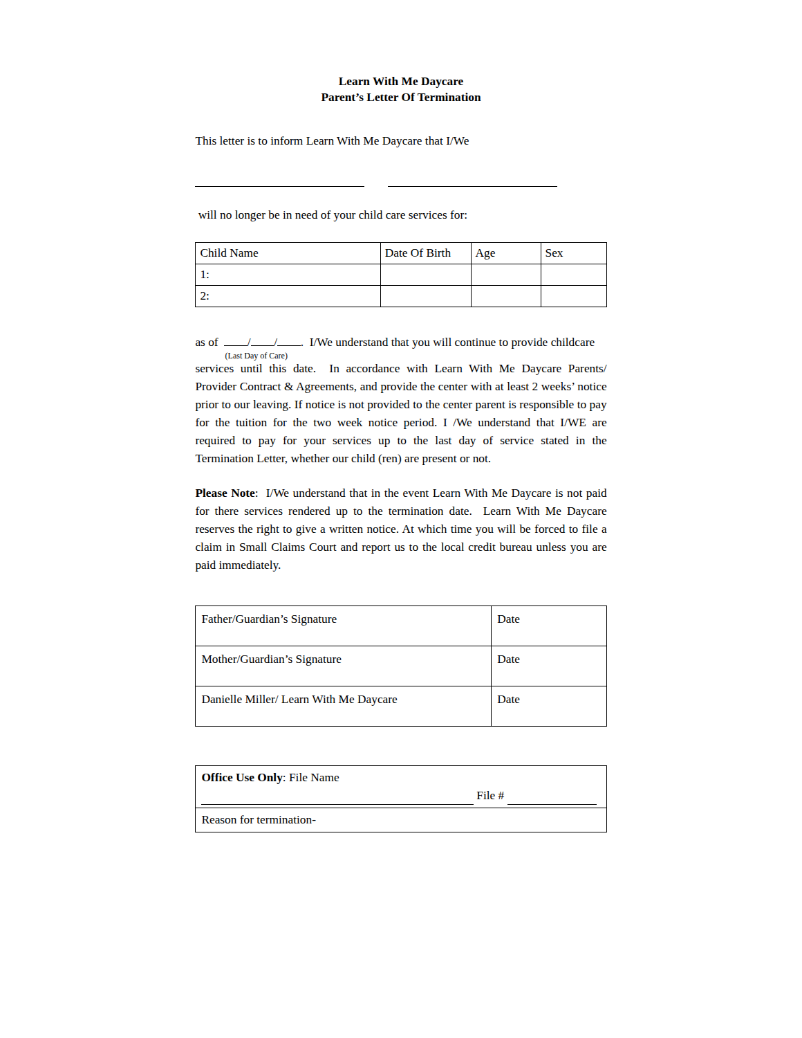Learn With Me Daycare
Parent’s Letter Of Termination
This letter is to inform Learn With Me Daycare that I/We
will no longer be in need of your child care services for:
| Child Name | Date Of Birth | Age | Sex |
| --- | --- | --- | --- |
| 1: | | | |
| 2: | | | |
as of / / . I/We understand that you will continue to provide childcare
(Last Day of Care)
services until this date. In accordance with Learn With Me Daycare Parents/ Provider Contract & Agreements, and provide the center with at least 2 weeks’ notice prior to our leaving. If notice is not provided to the center parent is responsible to pay for the tuition for the two week notice period. I /We understand that I/WE are required to pay for your services up to the last day of service stated in the Termination Letter, whether our child (ren) are present or not.
Please Note: I/We understand that in the event Learn With Me Daycare is not paid for there services rendered up to the termination date. Learn With Me Daycare reserves the right to give a written notice. At which time you will be forced to file a claim in Small Claims Court and report us to the local credit bureau unless you are paid immediately.
| Father/Guardian’s Signature | Date |
| Mother/Guardian’s Signature | Date |
| Danielle Miller/ Learn With Me Daycare | Date |
| Office Use Only : File Name File # |
| Reason for termination- |